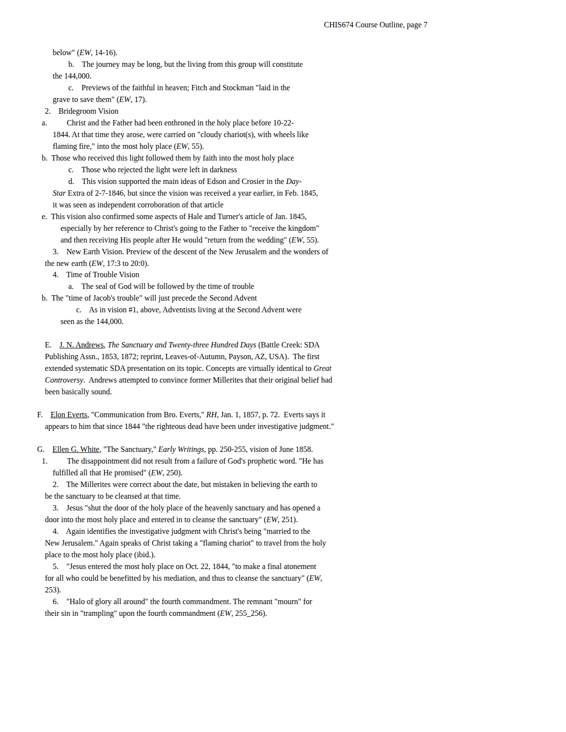CHIS674 Course Outline, page 7
below" (EW, 14-16).
b. The journey may be long, but the living from this group will constitute
the 144,000.
c. Previews of the faithful in heaven; Fitch and Stockman "laid in the
grave to save them" (EW, 17).
2. Bridegroom Vision
a. Christ and the Father had been enthroned in the holy place before 10-22-
1844. At that time they arose, were carried on "cloudy chariot(s), with wheels like
flaming fire," into the most holy place (EW, 55).
b. Those who received this light followed them by faith into the most holy place
c. Those who rejected the light were left in darkness
d. This vision supported the main ideas of Edson and Crosier in the Day-
Star Extra of 2-7-1846, but since the vision was received a year earlier, in Feb. 1845,
it was seen as independent corroboration of that article
e. This vision also confirmed some aspects of Hale and Turner's article of Jan. 1845,
especially by her reference to Christ's going to the Father to "receive the kingdom"
and then receiving His people after He would "return from the wedding" (EW, 55).
3. New Earth Vision. Preview of the descent of the New Jerusalem and the wonders of
the new earth (EW, 17:3 to 20:0).
4. Time of Trouble Vision
a. The seal of God will be followed by the time of trouble
b. The "time of Jacob's trouble" will just precede the Second Advent
c. As in vision #1, above, Adventists living at the Second Advent were
seen as the 144,000.
E. J. N. Andrews, The Sanctuary and Twenty-three Hundred Days (Battle Creek: SDA
Publishing Assn., 1853, 1872; reprint, Leaves-of-Autumn, Payson, AZ, USA). The first
extended systematic SDA presentation on its topic. Concepts are virtually identical to Great
Controversy. Andrews attempted to convince former Millerites that their original belief had
been basically sound.
F. Elon Everts, "Communication from Bro. Everts," RH, Jan. 1, 1857, p. 72. Everts says it
appears to him that since 1844 "the righteous dead have been under investigative judgment."
G. Ellen G. White, "The Sanctuary," Early Writings, pp. 250-255, vision of June 1858.
1. The disappointment did not result from a failure of God's prophetic word. "He has
fulfilled all that He promised" (EW, 250).
2. The Millerites were correct about the date, but mistaken in believing the earth to
be the sanctuary to be cleansed at that time.
3. Jesus "shut the door of the holy place of the heavenly sanctuary and has opened a
door into the most holy place and entered in to cleanse the sanctuary" (EW, 251).
4. Again identifies the investigative judgment with Christ's being "married to the
New Jerusalem." Again speaks of Christ taking a "flaming chariot" to travel from the holy
place to the most holy place (ibid.).
5. "Jesus entered the most holy place on Oct. 22, 1844, "to make a final atonement
for all who could be benefitted by his mediation, and thus to cleanse the sanctuary" (EW,
253).
6. "Halo of glory all around" the fourth commandment. The remnant "mourn" for
their sin in "trampling" upon the fourth commandment (EW, 255_256).